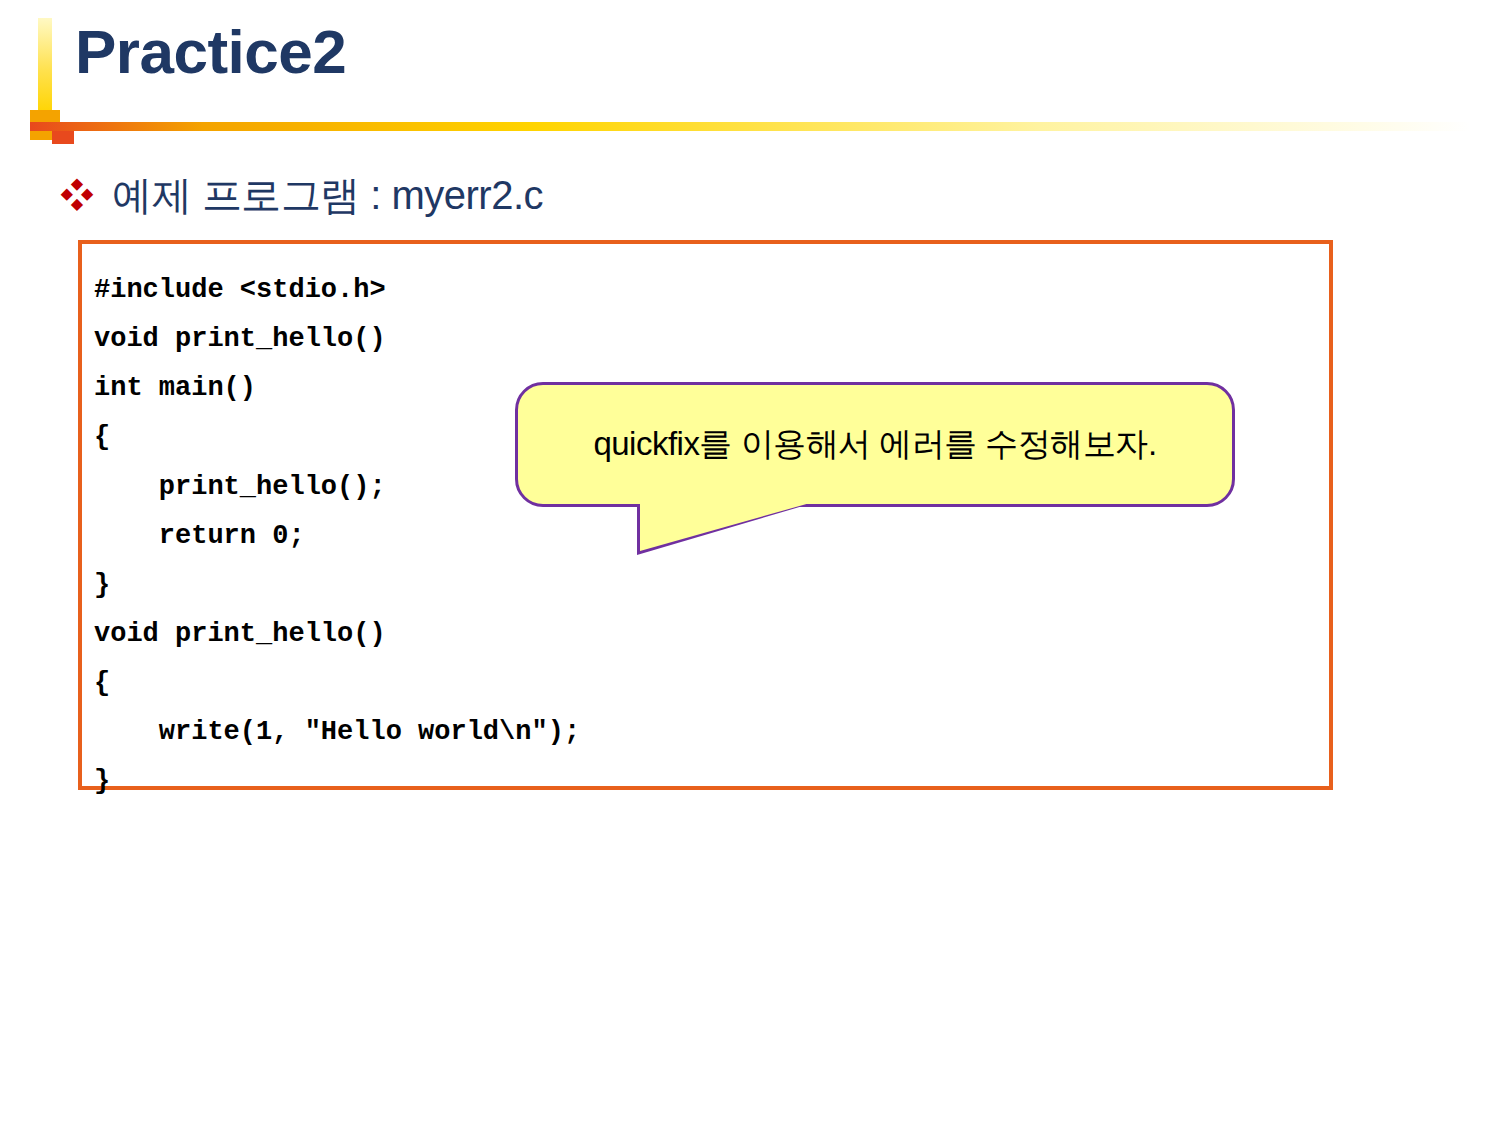Practice2
❖ 예제 프로그램 : myerr2.c
#include <stdio.h>
void print_hello()
int main()
{
    print_hello();
    return 0;
}
void print_hello()
{
    write(1, "Hello world\n");
}
quickfix를 이용해서 에러를 수정해보자.